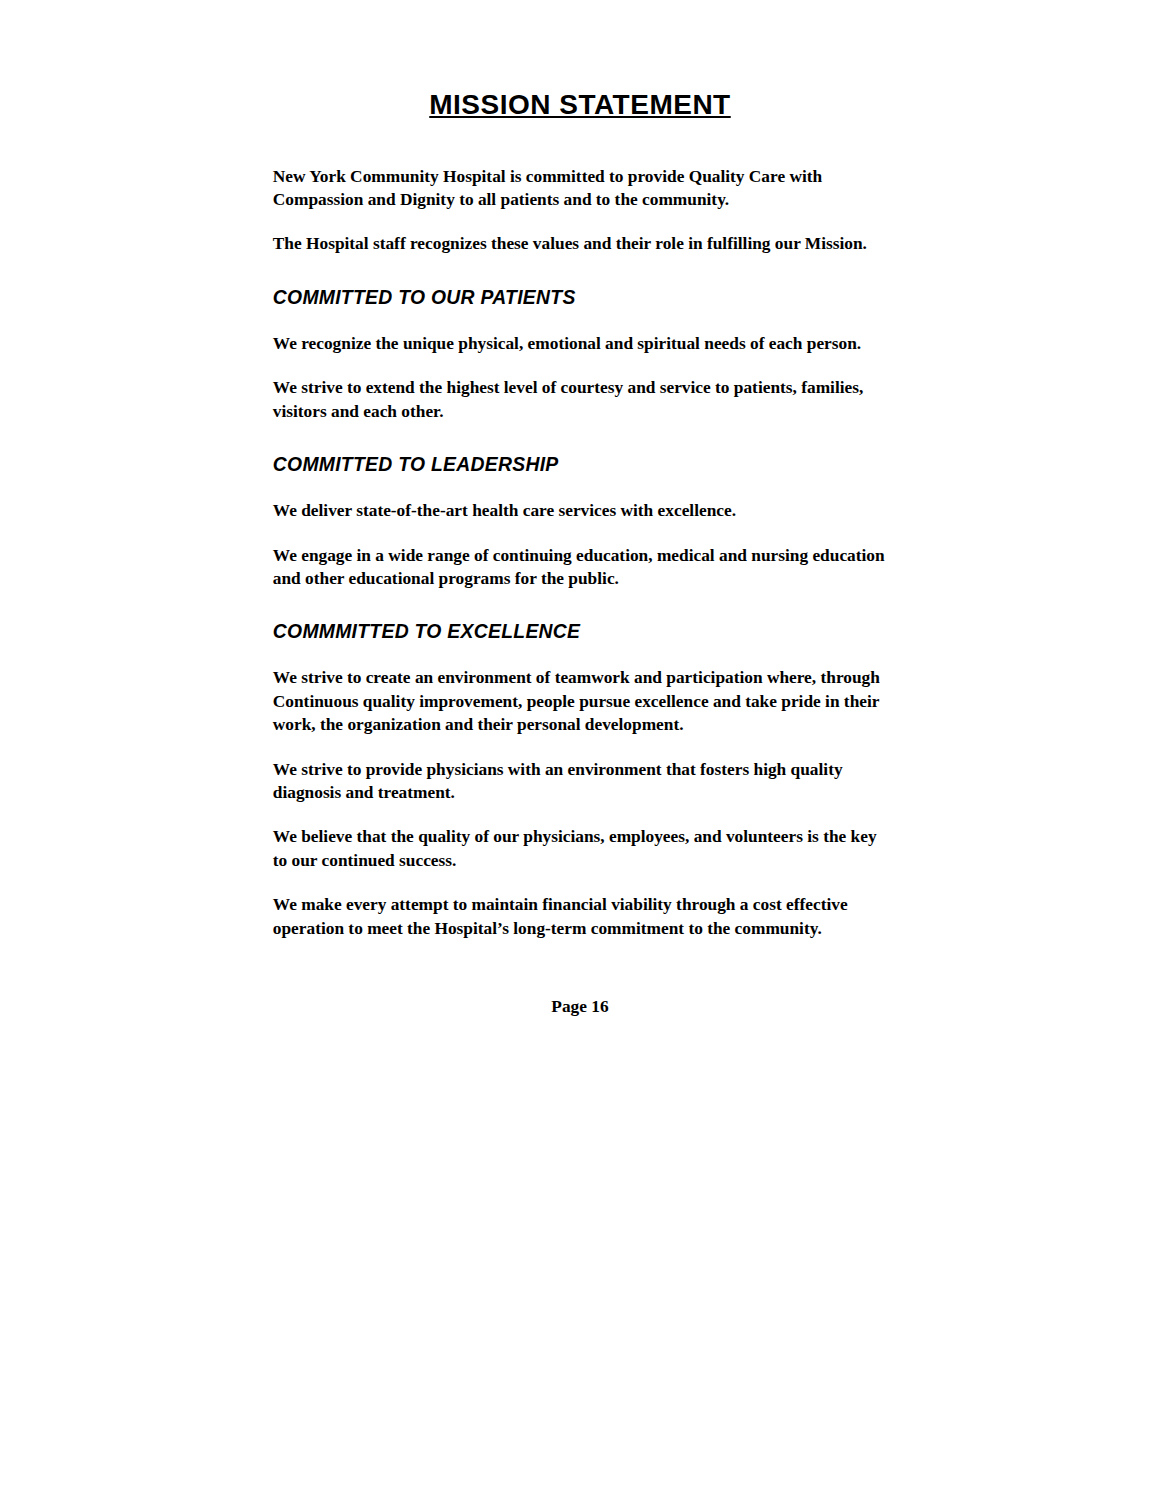MISSION STATEMENT
New York Community Hospital is committed to provide Quality Care with Compassion and Dignity to all patients and to the community.
The Hospital staff recognizes these values and their role in fulfilling our Mission.
COMMITTED TO OUR PATIENTS
We recognize the unique physical, emotional and spiritual needs of each person.
We strive to extend the highest level of courtesy and service to patients, families, visitors and each other.
COMMITTED TO LEADERSHIP
We deliver state-of-the-art health care services with excellence.
We engage in a wide range of continuing education, medical and nursing education and other educational programs for the public.
COMMMITTED TO EXCELLENCE
We strive to create an environment of teamwork and participation where, through Continuous quality improvement, people pursue excellence and take pride in their work, the organization and their personal development.
We strive to provide physicians with an environment that fosters high quality diagnosis and treatment.
We believe that the quality of our physicians, employees, and volunteers is the key to our continued success.
We make every attempt to maintain financial viability through a cost effective operation to meet the Hospital’s long-term commitment to the community.
Page 16